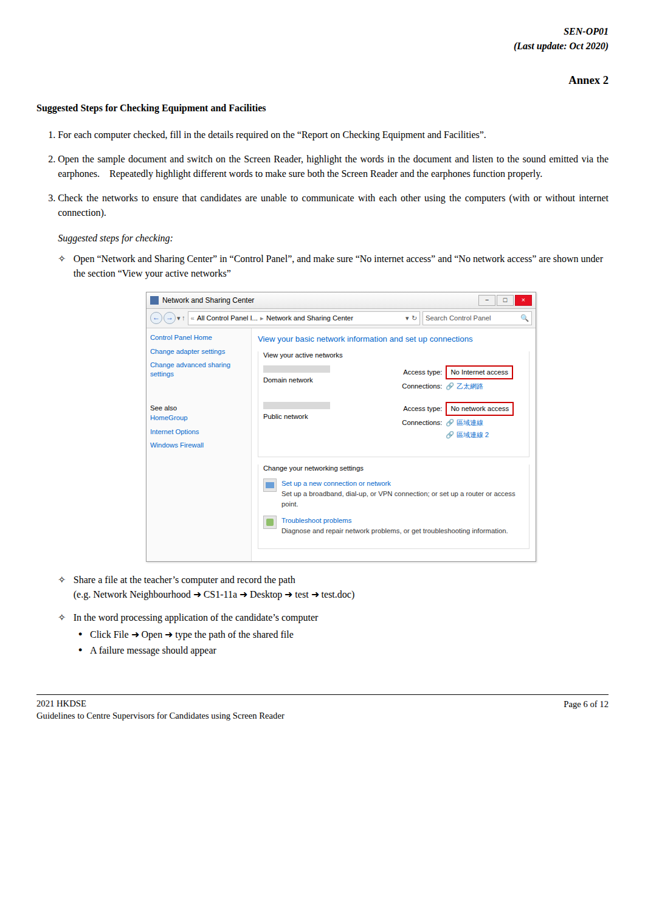SEN-OP01
(Last update: Oct 2020)
Annex 2
Suggested Steps for Checking Equipment and Facilities
For each computer checked, fill in the details required on the “Report on Checking Equipment and Facilities”.
Open the sample document and switch on the Screen Reader, highlight the words in the document and listen to the sound emitted via the earphones. Repeatedly highlight different words to make sure both the Screen Reader and the earphones function properly.
Check the networks to ensure that candidates are unable to communicate with each other using the computers (with or without internet connection).
Suggested steps for checking:
Open “Network and Sharing Center” in “Control Panel”, and make sure “No internet access” and “No network access” are shown under the section “View your active networks”
Network and Sharing Center
−
□
×
←
→
▾
↑
« All Control Panel I... ▸ Network and Sharing Center ▾ ↻
Search Control Panel🔍
Control Panel Home Change adapter settings Change advanced sharing settings
See also
HomeGroup Internet Options Windows Firewall
View your basic network information and set up connections
View your active networks
Domain network
Access type: No Internet access
Connections:🔗 乙太網路
Public network
Access type: No network access
Connections:🔗 區域連線
🔗 區域連線 2
Change your networking settings
Set up a new connection or network
Set up a broadband, dial-up, or VPN connection; or set up a router or access point.
Troubleshoot problems
Diagnose and repair network problems, or get troubleshooting information.
Share a file at the teacher’s computer and record the path
(e.g. Network Neighbourhood ➜ CS1-11a ➜ Desktop ➜ test ➜ test.doc)
In the word processing application of the candidate’s computer
Click File ➜ Open ➜ type the path of the shared file
A failure message should appear
2021 HKDSE
Guidelines to Centre Supervisors for Candidates using Screen Reader
Page 6 of 12